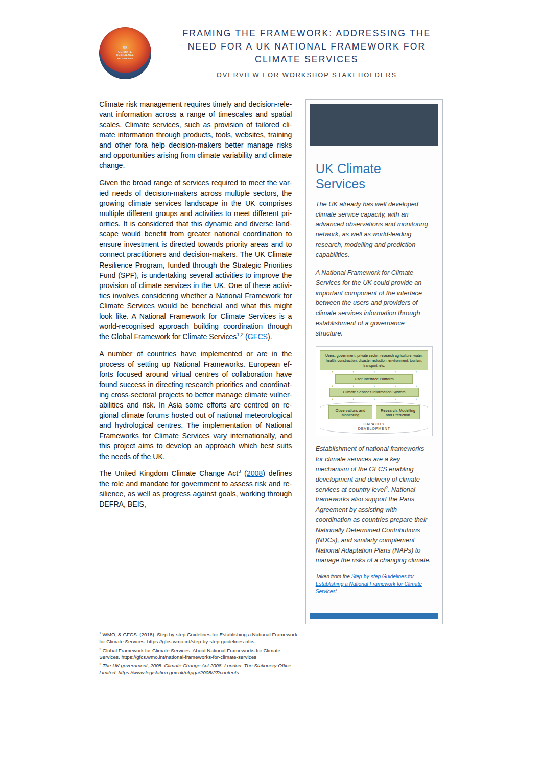UK CLIMATE RESILIENCE PROGRAMME
Framing the Framework: Addressing the Need for a UK National Framework for Climate Services
Overview for Workshop Stakeholders
Climate risk management requires timely and decision-relevant information across a range of timescales and spatial scales. Climate services, such as provision of tailored climate information through products, tools, websites, training and other fora help decision-makers better manage risks and opportunities arising from climate variability and climate change.
Given the broad range of services required to meet the varied needs of decision-makers across multiple sectors, the growing climate services landscape in the UK comprises multiple different groups and activities to meet different priorities. It is considered that this dynamic and diverse landscape would benefit from greater national coordination to ensure investment is directed towards priority areas and to connect practitioners and decision-makers. The UK Climate Resilience Program, funded through the Strategic Priorities Fund (SPF), is undertaking several activities to improve the provision of climate services in the UK. One of these activities involves considering whether a National Framework for Climate Services would be beneficial and what this might look like. A National Framework for Climate Services is a world-recognised approach building coordination through the Global Framework for Climate Services1,2 (GFCS).
A number of countries have implemented or are in the process of setting up National Frameworks. European efforts focused around virtual centres of collaboration have found success in directing research priorities and coordinating cross-sectoral projects to better manage climate vulnerabilities and risk. In Asia some efforts are centred on regional climate forums hosted out of national meteorological and hydrological centres. The implementation of National Frameworks for Climate Services vary internationally, and this project aims to develop an approach which best suits the needs of the UK.
The United Kingdom Climate Change Act3 (2008) defines the role and mandate for government to assess risk and resilience, as well as progress against goals, working through DEFRA, BEIS,
UK Climate Services
The UK already has well developed climate service capacity, with an advanced observations and monitoring network, as well as world-leading research, modelling and prediction capabilities.
A National Framework for Climate Services for the UK could provide an important component of the interface between the users and providers of climate services information through establishment of a governance structure.
Users, government, private sector, research agriculture, water, health, construction, disaster reduction, environment, tourism, transport, etc.
↕↕↕↕↕
User Interface Platform
↕↕↕↕↕
Climate Services Information System
↕↕↕↕↕
Observations and Monitoring
Research, Modelling and Prediction
CAPACITY
DEVELOPMENT
Establishment of national frameworks for climate services are a key mechanism of the GFCS enabling development and delivery of climate services at country level2. National frameworks also support the Paris Agreement by assisting with coordination as countries prepare their Nationally Determined Contributions (NDCs), and similarly complement National Adaptation Plans (NAPs) to manage the risks of a changing climate.
Taken from the Step-by-step Guidelines for Establishing a National Framework for Climate Services1.
1 WMO, & GFCS. (2018). Step-by-step Guidelines for Establishing a National Framework for Climate Services. https://gfcs.wmo.int/step-by-step-guidelines-nfcs
2 Global Framework for Climate Services. About National Frameworks for Climate Services. https://gfcs.wmo.int/national-frameworks-for-climate-services
3 The UK government, 2008. Climate Change Act 2008. London: The Stationery Office Limited. https://www.legislation.gov.uk/ukpga/2008/27/contents